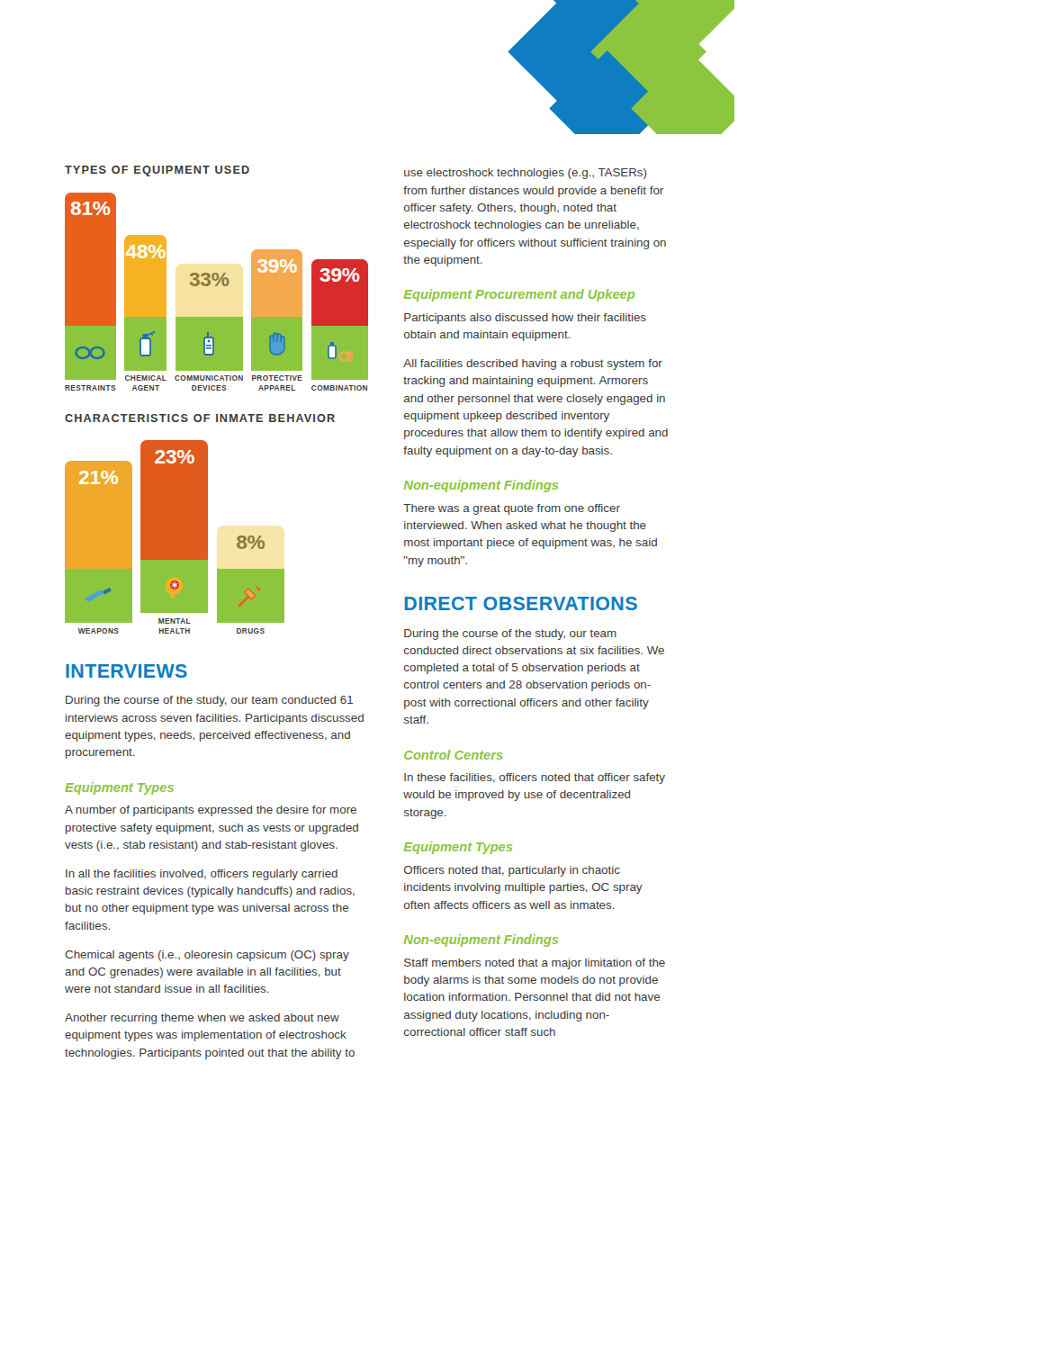Types of Equipment Used
81%
Restraints
48%
Chemical
Agent
33%
Communication
Devices
39%
Protective
Apparel
39%
Combination
Characteristics of Inmate Behavior
21%
Weapons
23%
Mental
Health
8%
Drugs
Interviews
During the course of the study, our team conducted 61 interviews across seven facilities. Participants discussed equipment types, needs, perceived effectiveness, and procurement.
Equipment Types
A number of participants expressed the desire for more protective safety equipment, such as vests or upgraded vests (i.e., stab resistant) and stab-resistant gloves.
In all the facilities involved, officers regularly carried basic restraint devices (typically handcuffs) and radios, but no other equipment type was universal across the facilities.
Chemical agents (i.e., oleoresin capsicum (OC) spray and OC grenades) were available in all facilities, but were not standard issue in all facilities.
Another recurring theme when we asked about new equipment types was implementation of electroshock technologies. Participants pointed out that the ability to
use electroshock technologies (e.g., TASERs) from further distances would provide a benefit for officer safety. Others, though, noted that electroshock technologies can be unreliable, especially for officers without sufficient training on the equipment.
Equipment Procurement and Upkeep
Participants also discussed how their facilities obtain and maintain equipment.
All facilities described having a robust system for tracking and maintaining equipment. Armorers and other personnel that were closely engaged in equipment upkeep described inventory procedures that allow them to identify expired and faulty equipment on a day-to-day basis.
Non-equipment Findings
There was a great quote from one officer interviewed. When asked what he thought the most important piece of equipment was, he said "my mouth".
Direct Observations
During the course of the study, our team conducted direct observations at six facilities. We completed a total of 5 observation periods at control centers and 28 observation periods on-post with correctional officers and other facility staff.
Control Centers
In these facilities, officers noted that officer safety would be improved by use of decentralized storage.
Equipment Types
Officers noted that, particularly in chaotic incidents involving multiple parties, OC spray often affects officers as well as inmates.
Non-equipment Findings
Staff members noted that a major limitation of the body alarms is that some models do not provide location information. Personnel that did not have assigned duty locations, including non-correctional officer staff such